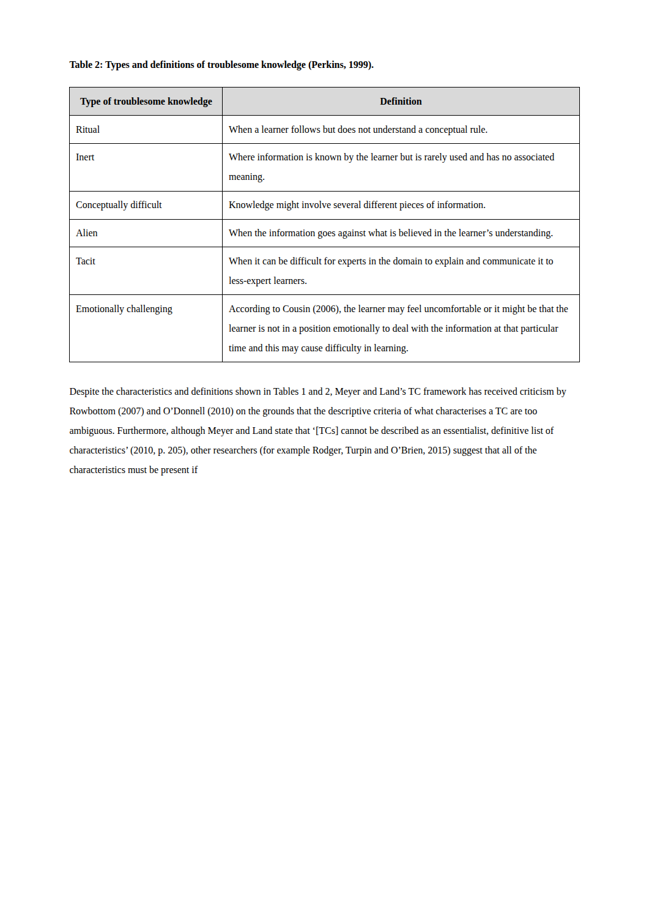Table 2: Types and definitions of troublesome knowledge (Perkins, 1999).
| Type of troublesome knowledge | Definition |
| --- | --- |
| Ritual | When a learner follows but does not understand a conceptual rule. |
| Inert | Where information is known by the learner but is rarely used and has no associated meaning. |
| Conceptually difficult | Knowledge might involve several different pieces of information. |
| Alien | When the information goes against what is believed in the learner’s understanding. |
| Tacit | When it can be difficult for experts in the domain to explain and communicate it to less-expert learners. |
| Emotionally challenging | According to Cousin (2006), the learner may feel uncomfortable or it might be that the learner is not in a position emotionally to deal with the information at that particular time and this may cause difficulty in learning. |
Despite the characteristics and definitions shown in Tables 1 and 2, Meyer and Land’s TC framework has received criticism by Rowbottom (2007) and O’Donnell (2010) on the grounds that the descriptive criteria of what characterises a TC are too ambiguous. Furthermore, although Meyer and Land state that ‘[TCs] cannot be described as an essentialist, definitive list of characteristics’ (2010, p. 205), other researchers (for example Rodger, Turpin and O’Brien, 2015) suggest that all of the characteristics must be present if